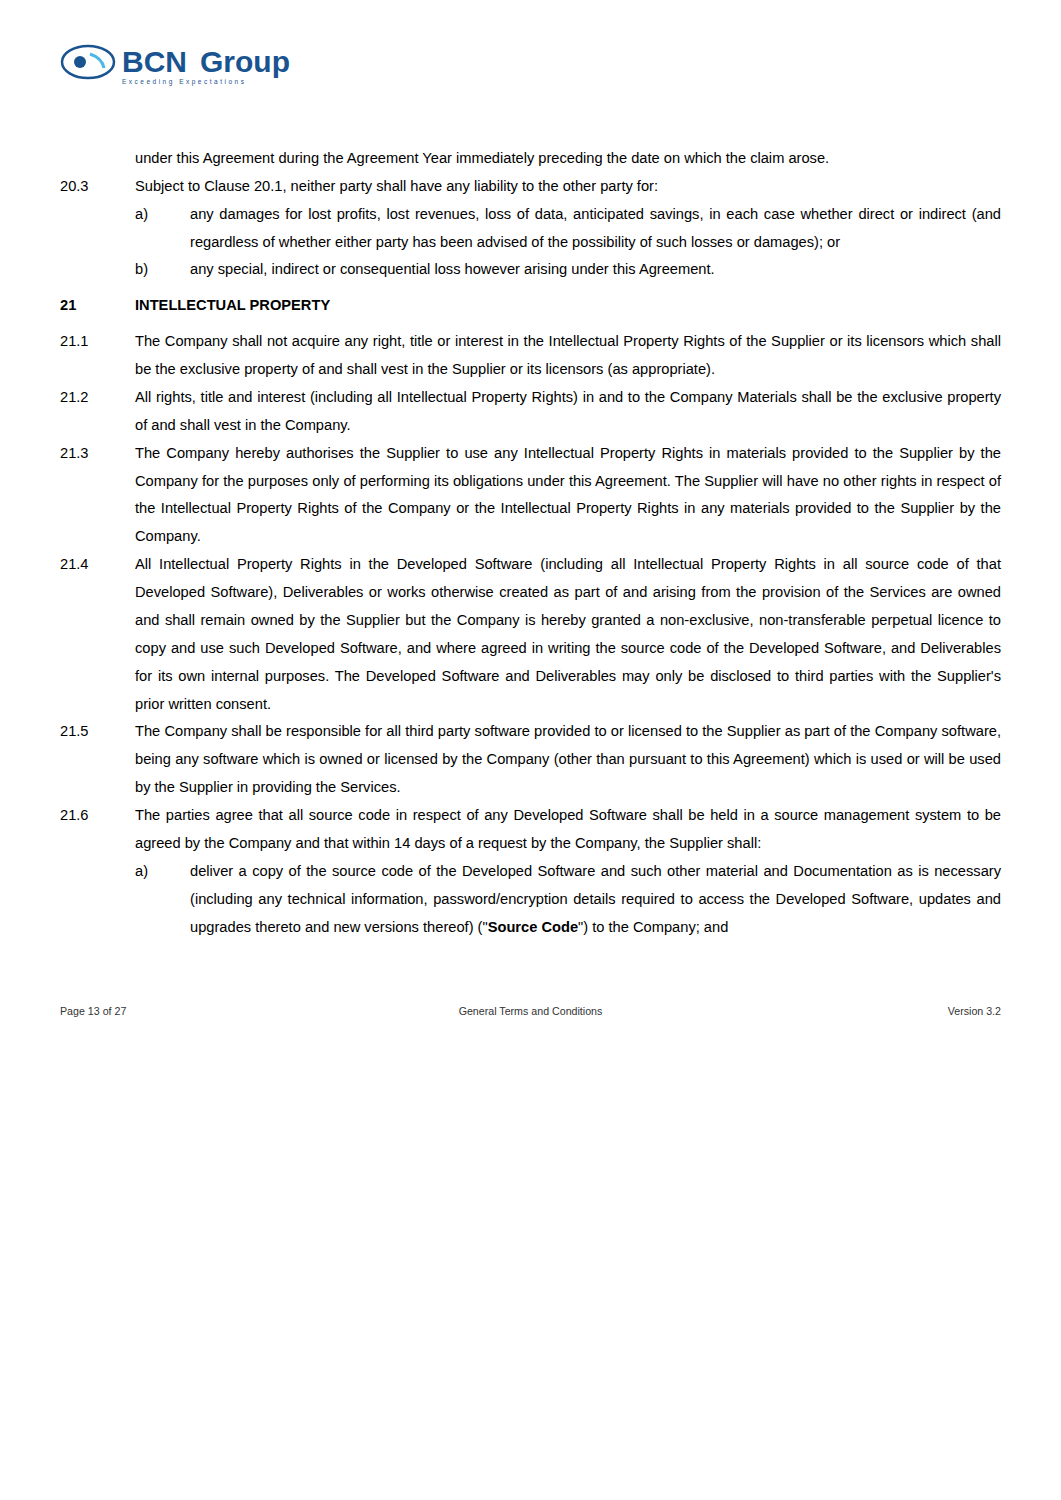BCN Group Exceeding Expectations
under this Agreement during the Agreement Year immediately preceding the date on which the claim arose.
20.3
Subject to Clause 20.1, neither party shall have any liability to the other party for:
a)
any damages for lost profits, lost revenues, loss of data, anticipated savings, in each case whether direct or indirect (and regardless of whether either party has been advised of the possibility of such losses or damages); or
b)
any special, indirect or consequential loss however arising under this Agreement.
21
INTELLECTUAL PROPERTY
21.1
The Company shall not acquire any right, title or interest in the Intellectual Property Rights of the Supplier or its licensors which shall be the exclusive property of and shall vest in the Supplier or its licensors (as appropriate).
21.2
All rights, title and interest (including all Intellectual Property Rights) in and to the Company Materials shall be the exclusive property of and shall vest in the Company.
21.3
The Company hereby authorises the Supplier to use any Intellectual Property Rights in materials provided to the Supplier by the Company for the purposes only of performing its obligations under this Agreement. The Supplier will have no other rights in respect of the Intellectual Property Rights of the Company or the Intellectual Property Rights in any materials provided to the Supplier by the Company.
21.4
All Intellectual Property Rights in the Developed Software (including all Intellectual Property Rights in all source code of that Developed Software), Deliverables or works otherwise created as part of and arising from the provision of the Services are owned and shall remain owned by the Supplier but the Company is hereby granted a non-exclusive, non-transferable perpetual licence to copy and use such Developed Software, and where agreed in writing the source code of the Developed Software, and Deliverables for its own internal purposes. The Developed Software and Deliverables may only be disclosed to third parties with the Supplier's prior written consent.
21.5
The Company shall be responsible for all third party software provided to or licensed to the Supplier as part of the Company software, being any software which is owned or licensed by the Company (other than pursuant to this Agreement) which is used or will be used by the Supplier in providing the Services.
21.6
The parties agree that all source code in respect of any Developed Software shall be held in a source management system to be agreed by the Company and that within 14 days of a request by the Company, the Supplier shall:
a)
deliver a copy of the source code of the Developed Software and such other material and Documentation as is necessary (including any technical information, password/encryption details required to access the Developed Software, updates and upgrades thereto and new versions thereof) ("Source Code") to the Company; and
Page 13 of 27
General Terms and Conditions
Version 3.2